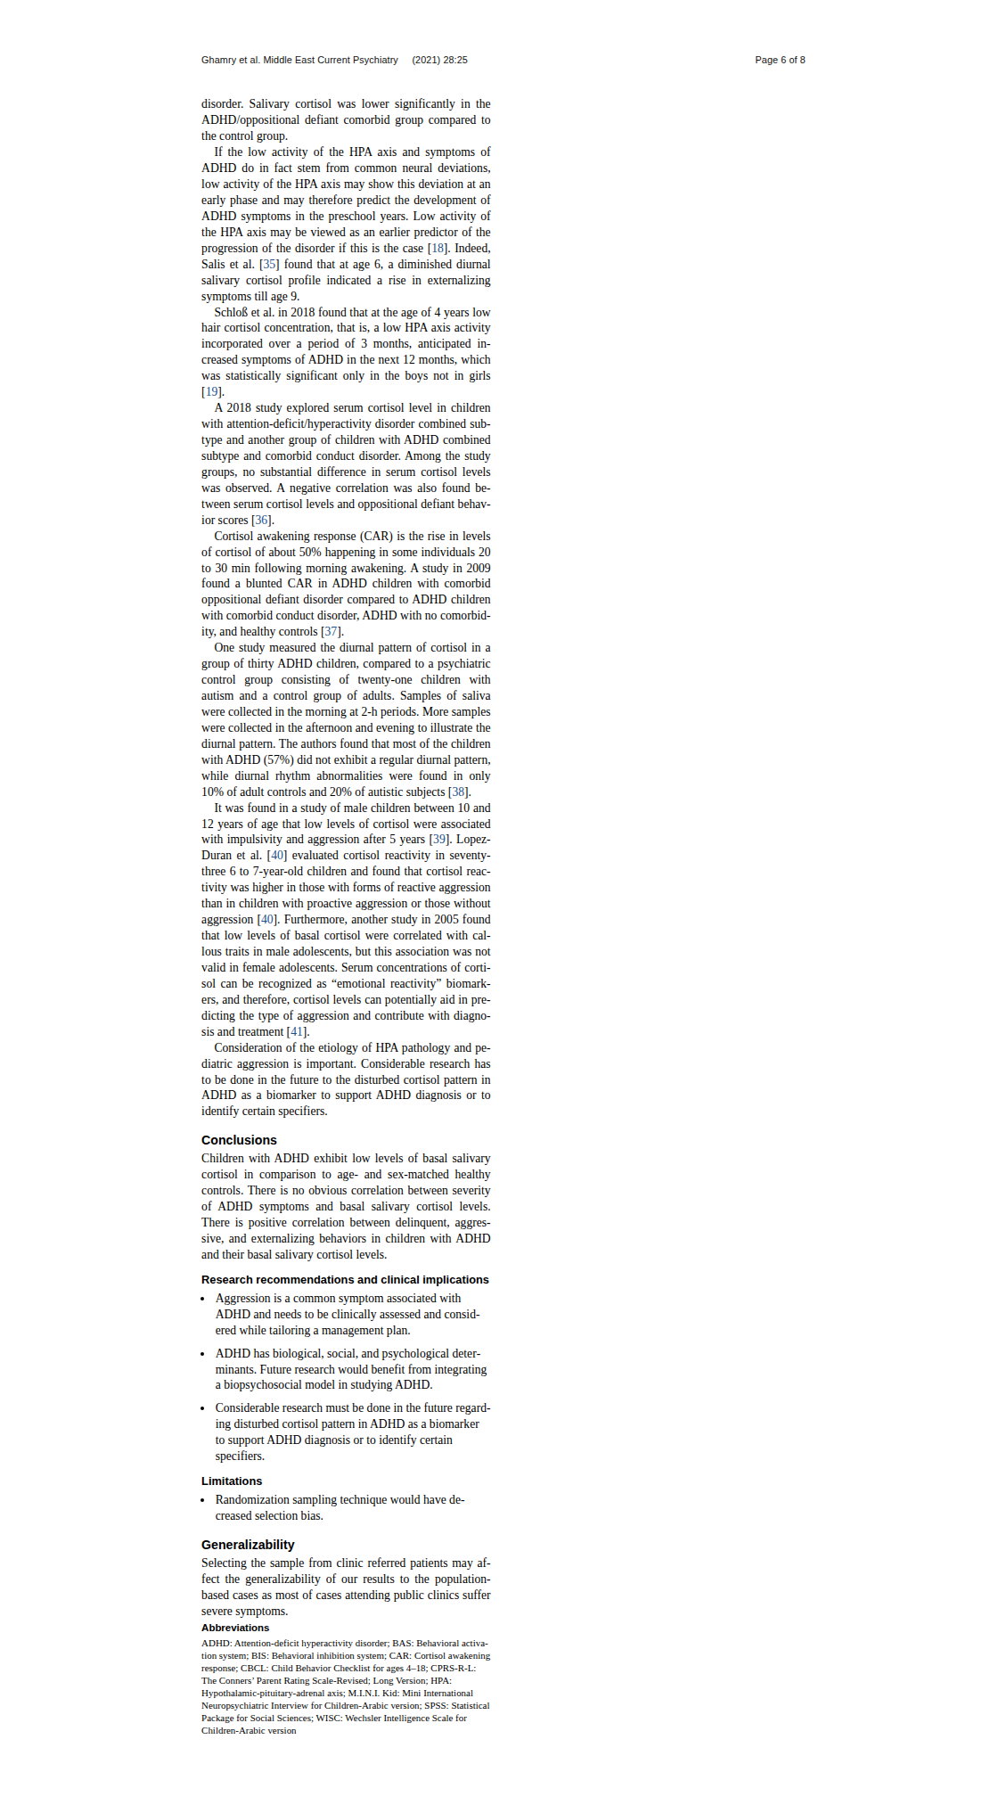Ghamry et al. Middle East Current Psychiatry (2021) 28:25
Page 6 of 8
disorder. Salivary cortisol was lower significantly in the ADHD/oppositional defiant comorbid group compared to the control group.
If the low activity of the HPA axis and symptoms of ADHD do in fact stem from common neural deviations, low activity of the HPA axis may show this deviation at an early phase and may therefore predict the development of ADHD symptoms in the preschool years. Low activity of the HPA axis may be viewed as an earlier predictor of the progression of the disorder if this is the case [18]. Indeed, Salis et al. [35] found that at age 6, a diminished diurnal salivary cortisol profile indicated a rise in externalizing symptoms till age 9.
Schloß et al. in 2018 found that at the age of 4 years low hair cortisol concentration, that is, a low HPA axis activity incorporated over a period of 3 months, anticipated increased symptoms of ADHD in the next 12 months, which was statistically significant only in the boys not in girls [19].
A 2018 study explored serum cortisol level in children with attention-deficit/hyperactivity disorder combined subtype and another group of children with ADHD combined subtype and comorbid conduct disorder. Among the study groups, no substantial difference in serum cortisol levels was observed. A negative correlation was also found between serum cortisol levels and oppositional defiant behavior scores [36].
Cortisol awakening response (CAR) is the rise in levels of cortisol of about 50% happening in some individuals 20 to 30 min following morning awakening. A study in 2009 found a blunted CAR in ADHD children with comorbid oppositional defiant disorder compared to ADHD children with comorbid conduct disorder, ADHD with no comorbidity, and healthy controls [37].
One study measured the diurnal pattern of cortisol in a group of thirty ADHD children, compared to a psychiatric control group consisting of twenty-one children with autism and a control group of adults. Samples of saliva were collected in the morning at 2-h periods. More samples were collected in the afternoon and evening to illustrate the diurnal pattern. The authors found that most of the children with ADHD (57%) did not exhibit a regular diurnal pattern, while diurnal rhythm abnormalities were found in only 10% of adult controls and 20% of autistic subjects [38].
It was found in a study of male children between 10 and 12 years of age that low levels of cortisol were associated with impulsivity and aggression after 5 years [39]. Lopez-Duran et al. [40] evaluated cortisol reactivity in seventy-three 6 to 7-year-old children and found that cortisol reactivity was higher in those with forms of reactive aggression than in children with proactive aggression or those without aggression [40]. Furthermore, another study in 2005 found that low levels of basal cortisol were correlated with callous traits in male adolescents, but this association was not valid in female adolescents. Serum concentrations of cortisol can be recognized as “emotional reactivity” biomarkers, and therefore, cortisol levels can potentially aid in predicting the type of aggression and contribute with diagnosis and treatment [41].
Consideration of the etiology of HPA pathology and pediatric aggression is important. Considerable research has to be done in the future to the disturbed cortisol pattern in ADHD as a biomarker to support ADHD diagnosis or to identify certain specifiers.
Conclusions
Children with ADHD exhibit low levels of basal salivary cortisol in comparison to age- and sex-matched healthy controls. There is no obvious correlation between severity of ADHD symptoms and basal salivary cortisol levels. There is positive correlation between delinquent, aggressive, and externalizing behaviors in children with ADHD and their basal salivary cortisol levels.
Research recommendations and clinical implications
Aggression is a common symptom associated with ADHD and needs to be clinically assessed and considered while tailoring a management plan.
ADHD has biological, social, and psychological determinants. Future research would benefit from integrating a biopsychosocial model in studying ADHD.
Considerable research must be done in the future regarding disturbed cortisol pattern in ADHD as a biomarker to support ADHD diagnosis or to identify certain specifiers.
Limitations
Randomization sampling technique would have decreased selection bias.
Generalizability
Selecting the sample from clinic referred patients may affect the generalizability of our results to the population-based cases as most of cases attending public clinics suffer severe symptoms.
Abbreviations ADHD: Attention-deficit hyperactivity disorder; BAS: Behavioral activation system; BIS: Behavioral inhibition system; CAR: Cortisol awakening response; CBCL: Child Behavior Checklist for ages 4–18; CPRS-R-L: The Conners’ Parent Rating Scale-Revised; Long Version; HPA: Hypothalamic-pituitary-adrenal axis; M.I.N.I. Kid: Mini International Neuropsychiatric Interview for Children-Arabic version; SPSS: Statistical Package for Social Sciences; WISC: Wechsler Intelligence Scale for Children-Arabic version